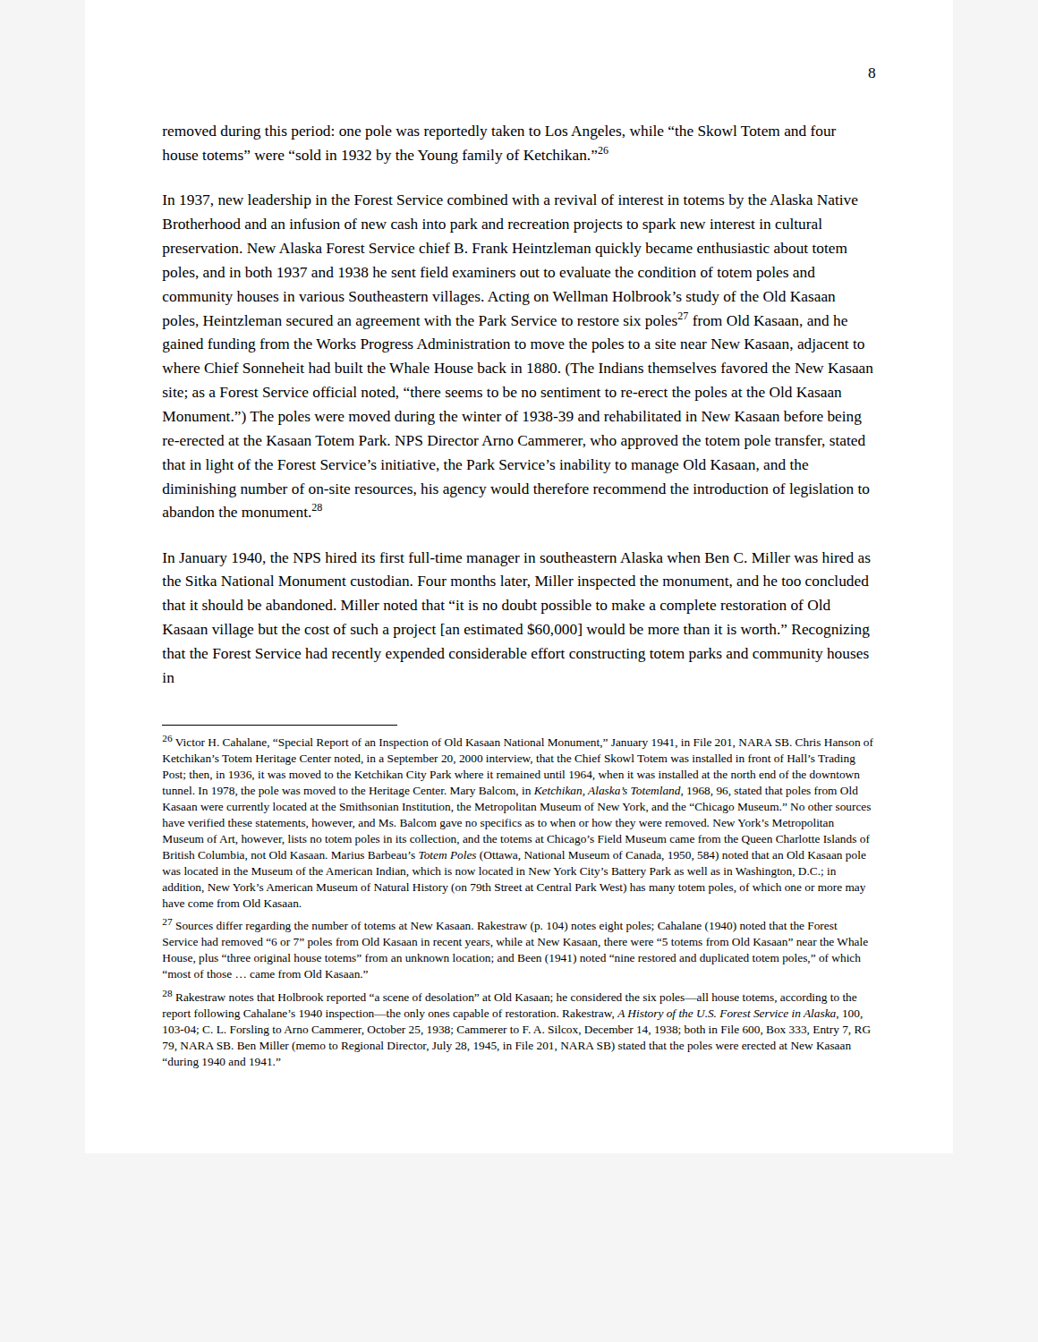8
removed during this period: one pole was reportedly taken to Los Angeles, while “the Skowl Totem and four house totems” were “sold in 1932 by the Young family of Ketchikan.”26
In 1937, new leadership in the Forest Service combined with a revival of interest in totems by the Alaska Native Brotherhood and an infusion of new cash into park and recreation projects to spark new interest in cultural preservation. New Alaska Forest Service chief B. Frank Heintzleman quickly became enthusiastic about totem poles, and in both 1937 and 1938 he sent field examiners out to evaluate the condition of totem poles and community houses in various Southeastern villages. Acting on Wellman Holbrook’s study of the Old Kasaan poles, Heintzleman secured an agreement with the Park Service to restore six poles27 from Old Kasaan, and he gained funding from the Works Progress Administration to move the poles to a site near New Kasaan, adjacent to where Chief Sonneheit had built the Whale House back in 1880. (The Indians themselves favored the New Kasaan site; as a Forest Service official noted, “there seems to be no sentiment to re-erect the poles at the Old Kasaan Monument.”) The poles were moved during the winter of 1938-39 and rehabilitated in New Kasaan before being re-erected at the Kasaan Totem Park. NPS Director Arno Cammerer, who approved the totem pole transfer, stated that in light of the Forest Service’s initiative, the Park Service’s inability to manage Old Kasaan, and the diminishing number of on-site resources, his agency would therefore recommend the introduction of legislation to abandon the monument.28
In January 1940, the NPS hired its first full-time manager in southeastern Alaska when Ben C. Miller was hired as the Sitka National Monument custodian. Four months later, Miller inspected the monument, and he too concluded that it should be abandoned. Miller noted that “it is no doubt possible to make a complete restoration of Old Kasaan village but the cost of such a project [an estimated $60,000] would be more than it is worth.” Recognizing that the Forest Service had recently expended considerable effort constructing totem parks and community houses in
26 Victor H. Cahalane, “Special Report of an Inspection of Old Kasaan National Monument,” January 1941, in File 201, NARA SB. Chris Hanson of Ketchikan’s Totem Heritage Center noted, in a September 20, 2000 interview, that the Chief Skowl Totem was installed in front of Hall’s Trading Post; then, in 1936, it was moved to the Ketchikan City Park where it remained until 1964, when it was installed at the north end of the downtown tunnel. In 1978, the pole was moved to the Heritage Center. Mary Balcom, in Ketchikan, Alaska’s Totemland, 1968, 96, stated that poles from Old Kasaan were currently located at the Smithsonian Institution, the Metropolitan Museum of New York, and the “Chicago Museum.” No other sources have verified these statements, however, and Ms. Balcom gave no specifics as to when or how they were removed. New York’s Metropolitan Museum of Art, however, lists no totem poles in its collection, and the totems at Chicago’s Field Museum came from the Queen Charlotte Islands of British Columbia, not Old Kasaan. Marius Barbeau’s Totem Poles (Ottawa, National Museum of Canada, 1950, 584) noted that an Old Kasaan pole was located in the Museum of the American Indian, which is now located in New York City’s Battery Park as well as in Washington, D.C.; in addition, New York’s American Museum of Natural History (on 79th Street at Central Park West) has many totem poles, of which one or more may have come from Old Kasaan.
27 Sources differ regarding the number of totems at New Kasaan. Rakestraw (p. 104) notes eight poles; Cahalane (1940) noted that the Forest Service had removed “6 or 7” poles from Old Kasaan in recent years, while at New Kasaan, there were “5 totems from Old Kasaan” near the Whale House, plus “three original house totems” from an unknown location; and Been (1941) noted “nine restored and duplicated totem poles,” of which “most of those … came from Old Kasaan.”
28 Rakestraw notes that Holbrook reported “a scene of desolation” at Old Kasaan; he considered the six poles—all house totems, according to the report following Cahalane’s 1940 inspection—the only ones capable of restoration. Rakestraw, A History of the U.S. Forest Service in Alaska, 100, 103-04; C. L. Forsling to Arno Cammerer, October 25, 1938; Cammerer to F. A. Silcox, December 14, 1938; both in File 600, Box 333, Entry 7, RG 79, NARA SB. Ben Miller (memo to Regional Director, July 28, 1945, in File 201, NARA SB) stated that the poles were erected at New Kasaan “during 1940 and 1941.”